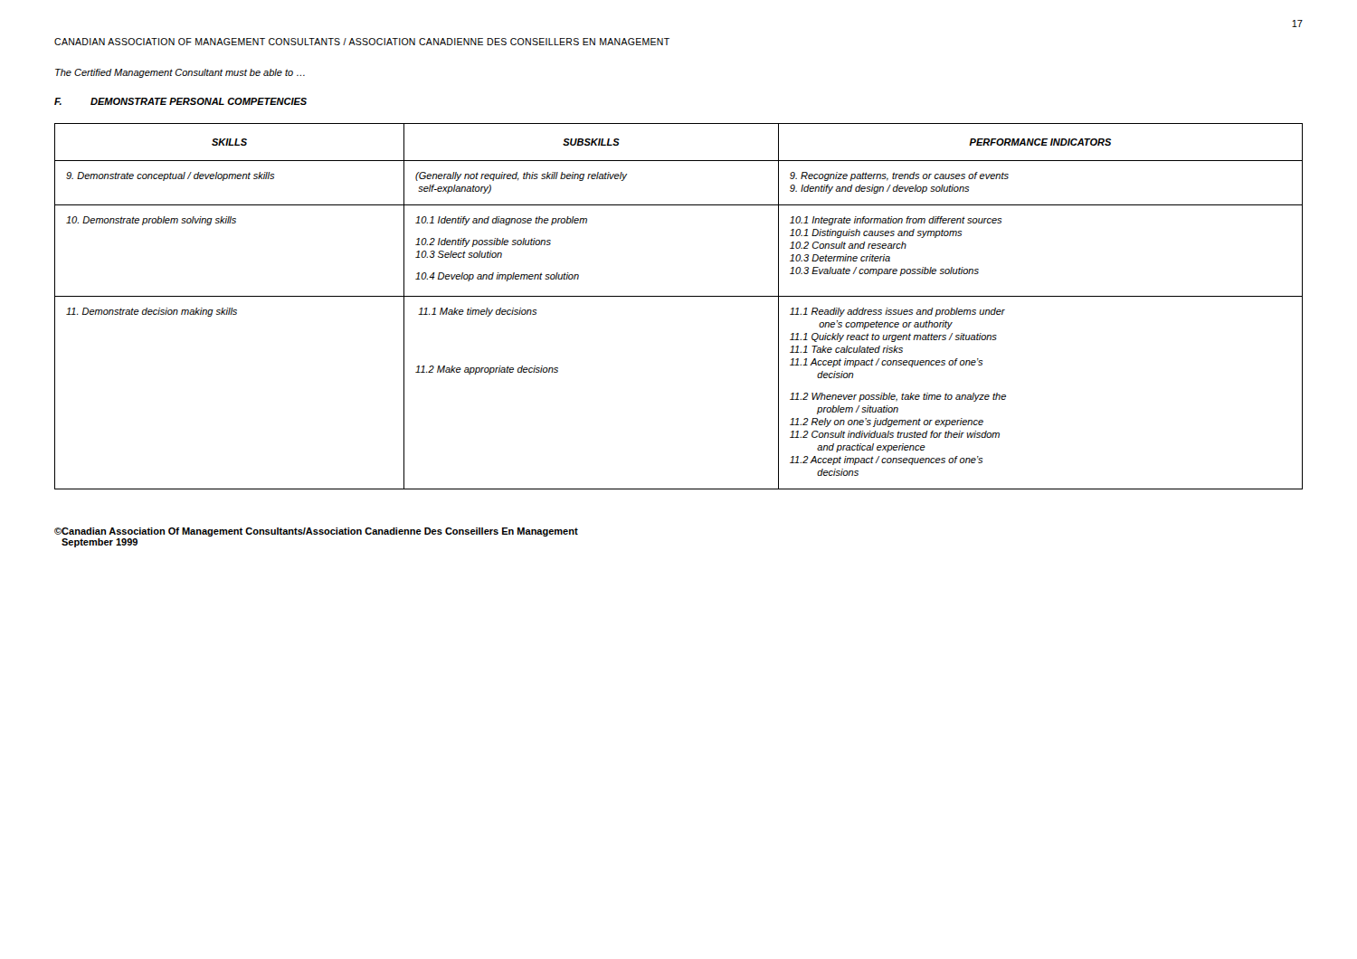17
CANADIAN ASSOCIATION OF MANAGEMENT CONSULTANTS / ASSOCIATION CANADIENNE DES CONSEILLERS EN MANAGEMENT
The Certified Management Consultant must be able to …
F. DEMONSTRATE PERSONAL COMPETENCIES
| SKILLS | SUBSKILLS | PERFORMANCE INDICATORS |
| --- | --- | --- |
| 9. Demonstrate conceptual / development skills | (Generally not required, this skill being relatively self-explanatory) | 9. Recognize patterns, trends or causes of events 9. Identify and design / develop solutions |
| 10. Demonstrate problem solving skills | 10.1 Identify and diagnose the problem 10.2 Identify possible solutions 10.3 Select solution 10.4 Develop and implement solution | 10.1 Integrate information from different sources 10.1 Distinguish causes and symptoms 10.2 Consult and research 10.3 Determine criteria 10.3 Evaluate / compare possible solutions |
| 11. Demonstrate decision making skills | 11.1 Make timely decisions 11.2 Make appropriate decisions | 11.1 Readily address issues and problems under one’s competence or authority 11.1 Quickly react to urgent matters / situations 11.1 Take calculated risks 11.1 Accept impact / consequences of one’s decision 11.2 Whenever possible, take time to analyze the problem / situation 11.2 Rely on one’s judgement or experience 11.2 Consult individuals trusted for their wisdom and practical experience 11.2 Accept impact / consequences of one’s decisions |
©Canadian Association Of Management Consultants/Association Canadienne Des Conseillers En Management
September 1999